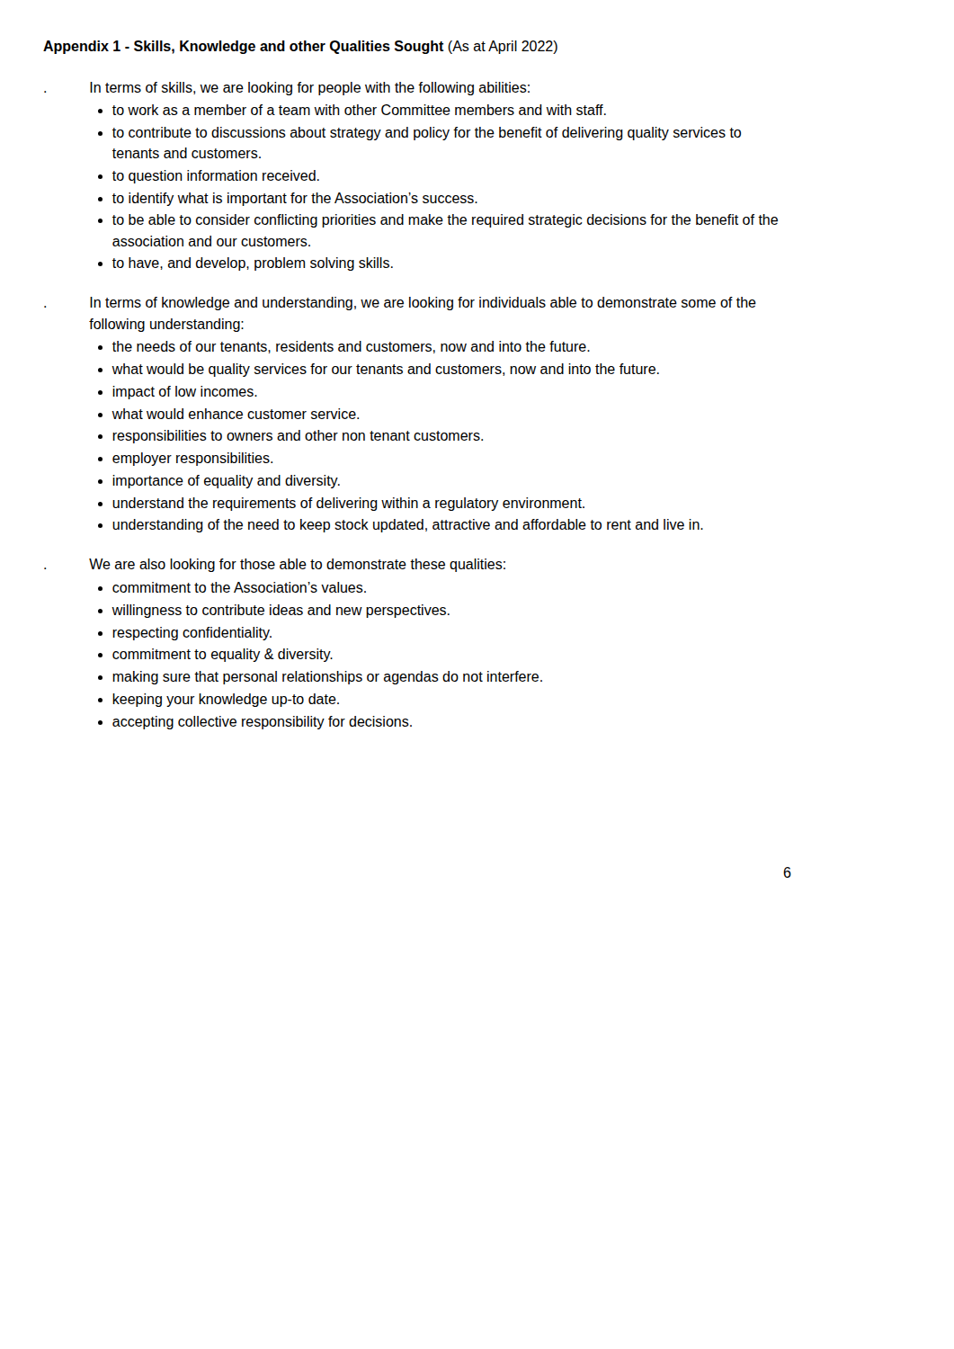Appendix 1 - Skills, Knowledge and other Qualities Sought (As at April 2022)
.
In terms of skills, we are looking for people with the following abilities:
to work as a member of a team with other Committee members and with staff.
to contribute to discussions about strategy and policy for the benefit of delivering quality services to tenants and customers.
to question information received.
to identify what is important for the Association’s success.
to be able to consider conflicting priorities and make the required strategic decisions for the benefit of the association and our customers.
to have, and develop, problem solving skills.
.
In terms of knowledge and understanding, we are looking for individuals able to demonstrate some of the following understanding:
the needs of our tenants, residents and customers, now and into the future.
what would be quality services for our tenants and customers, now and into the future.
impact of low incomes.
what would enhance customer service.
responsibilities to owners and other non tenant customers.
employer responsibilities.
importance of equality and diversity.
understand the requirements of delivering within a regulatory environment.
understanding of the need to keep stock updated, attractive and affordable to rent and live in.
.
We are also looking for those able to demonstrate these qualities:
commitment to the Association’s values.
willingness to contribute ideas and new perspectives.
respecting confidentiality.
commitment to equality & diversity.
making sure that personal relationships or agendas do not interfere.
keeping your knowledge up-to date.
accepting collective responsibility for decisions.
6